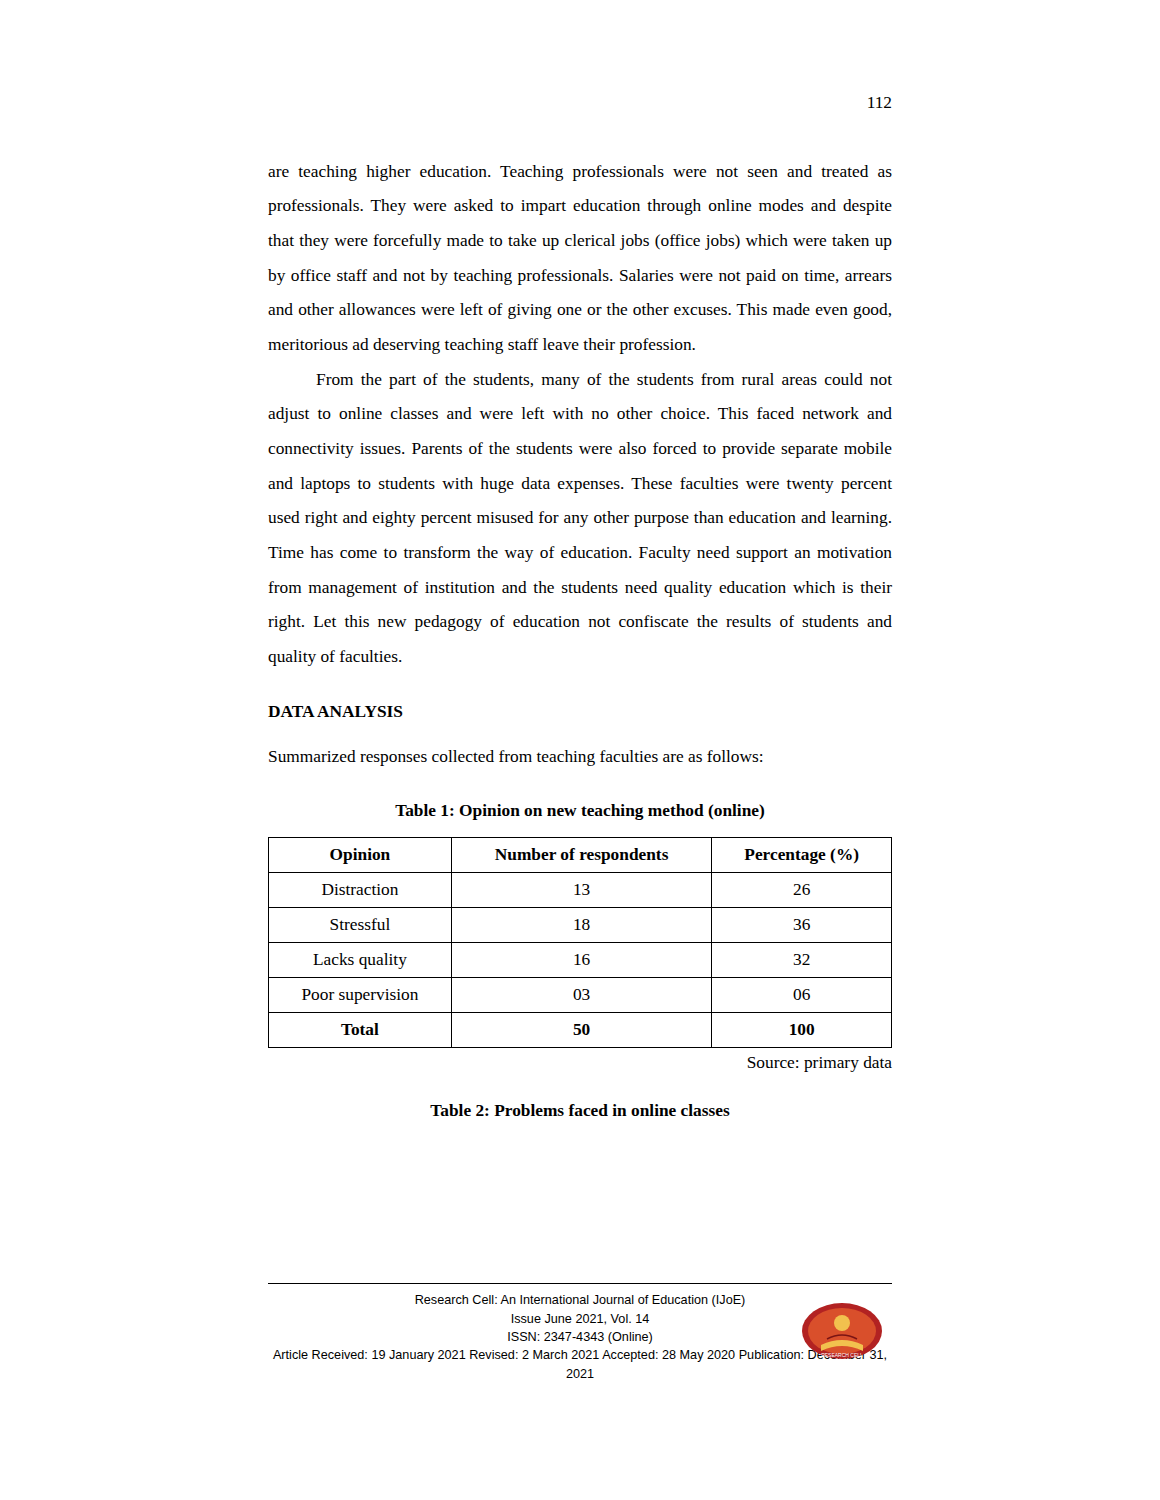112
are teaching higher education. Teaching professionals were not seen and treated as professionals. They were asked to impart education through online modes and despite that they were forcefully made to take up clerical jobs (office jobs) which were taken up by office staff and not by teaching professionals. Salaries were not paid on time, arrears and other allowances were left of giving one or the other excuses. This made even good, meritorious ad deserving teaching staff leave their profession.
From the part of the students, many of the students from rural areas could not adjust to online classes and were left with no other choice. This faced network and connectivity issues. Parents of the students were also forced to provide separate mobile and laptops to students with huge data expenses. These faculties were twenty percent used right and eighty percent misused for any other purpose than education and learning. Time has come to transform the way of education. Faculty need support an motivation from management of institution and the students need quality education which is their right. Let this new pedagogy of education not confiscate the results of students and quality of faculties.
DATA ANALYSIS
Summarized responses collected from teaching faculties are as follows:
Table 1: Opinion on new teaching method (online)
| Opinion | Number of respondents | Percentage (%) |
| --- | --- | --- |
| Distraction | 13 | 26 |
| Stressful | 18 | 36 |
| Lacks quality | 16 | 32 |
| Poor supervision | 03 | 06 |
| Total | 50 | 100 |
Source: primary data
Table 2: Problems faced in online classes
Research Cell: An International Journal of Education (IJoE)
Issue June 2021, Vol. 14
ISSN: 2347-4343 (Online)
Article Received: 19 January 2021 Revised: 2 March 2021 Accepted: 28 May 2020 Publication: December 31, 2021
RESEARCH CELL